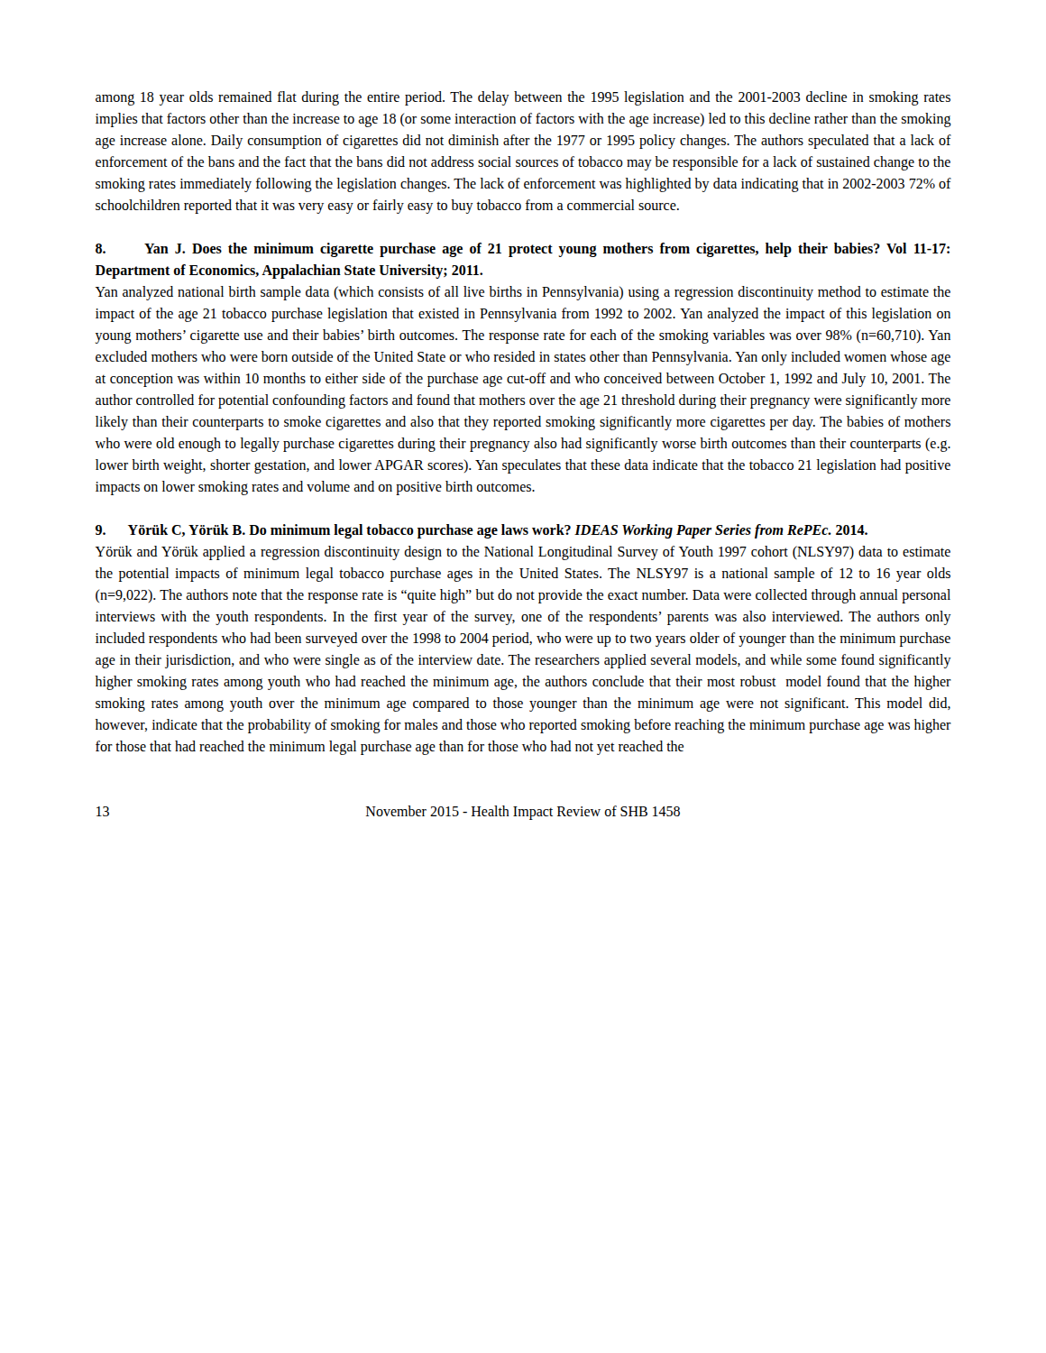among 18 year olds remained flat during the entire period. The delay between the 1995 legislation and the 2001-2003 decline in smoking rates implies that factors other than the increase to age 18 (or some interaction of factors with the age increase) led to this decline rather than the smoking age increase alone. Daily consumption of cigarettes did not diminish after the 1977 or 1995 policy changes. The authors speculated that a lack of enforcement of the bans and the fact that the bans did not address social sources of tobacco may be responsible for a lack of sustained change to the smoking rates immediately following the legislation changes. The lack of enforcement was highlighted by data indicating that in 2002-2003 72% of schoolchildren reported that it was very easy or fairly easy to buy tobacco from a commercial source.
8. Yan J. Does the minimum cigarette purchase age of 21 protect young mothers from cigarettes, help their babies? Vol 11-17: Department of Economics, Appalachian State University; 2011.
Yan analyzed national birth sample data (which consists of all live births in Pennsylvania) using a regression discontinuity method to estimate the impact of the age 21 tobacco purchase legislation that existed in Pennsylvania from 1992 to 2002. Yan analyzed the impact of this legislation on young mothers’ cigarette use and their babies’ birth outcomes. The response rate for each of the smoking variables was over 98% (n=60,710). Yan excluded mothers who were born outside of the United State or who resided in states other than Pennsylvania. Yan only included women whose age at conception was within 10 months to either side of the purchase age cut-off and who conceived between October 1, 1992 and July 10, 2001. The author controlled for potential confounding factors and found that mothers over the age 21 threshold during their pregnancy were significantly more likely than their counterparts to smoke cigarettes and also that they reported smoking significantly more cigarettes per day. The babies of mothers who were old enough to legally purchase cigarettes during their pregnancy also had significantly worse birth outcomes than their counterparts (e.g. lower birth weight, shorter gestation, and lower APGAR scores). Yan speculates that these data indicate that the tobacco 21 legislation had positive impacts on lower smoking rates and volume and on positive birth outcomes.
9. Yörük C, Yörük B. Do minimum legal tobacco purchase age laws work? IDEAS Working Paper Series from RePEc. 2014.
Yörük and Yörük applied a regression discontinuity design to the National Longitudinal Survey of Youth 1997 cohort (NLSY97) data to estimate the potential impacts of minimum legal tobacco purchase ages in the United States. The NLSY97 is a national sample of 12 to 16 year olds (n=9,022). The authors note that the response rate is “quite high” but do not provide the exact number. Data were collected through annual personal interviews with the youth respondents. In the first year of the survey, one of the respondents’ parents was also interviewed. The authors only included respondents who had been surveyed over the 1998 to 2004 period, who were up to two years older of younger than the minimum purchase age in their jurisdiction, and who were single as of the interview date. The researchers applied several models, and while some found significantly higher smoking rates among youth who had reached the minimum age, the authors conclude that their most robust model found that the higher smoking rates among youth over the minimum age compared to those younger than the minimum age were not significant. This model did, however, indicate that the probability of smoking for males and those who reported smoking before reaching the minimum purchase age was higher for those that had reached the minimum legal purchase age than for those who had not yet reached the
13 November 2015 - Health Impact Review of SHB 1458